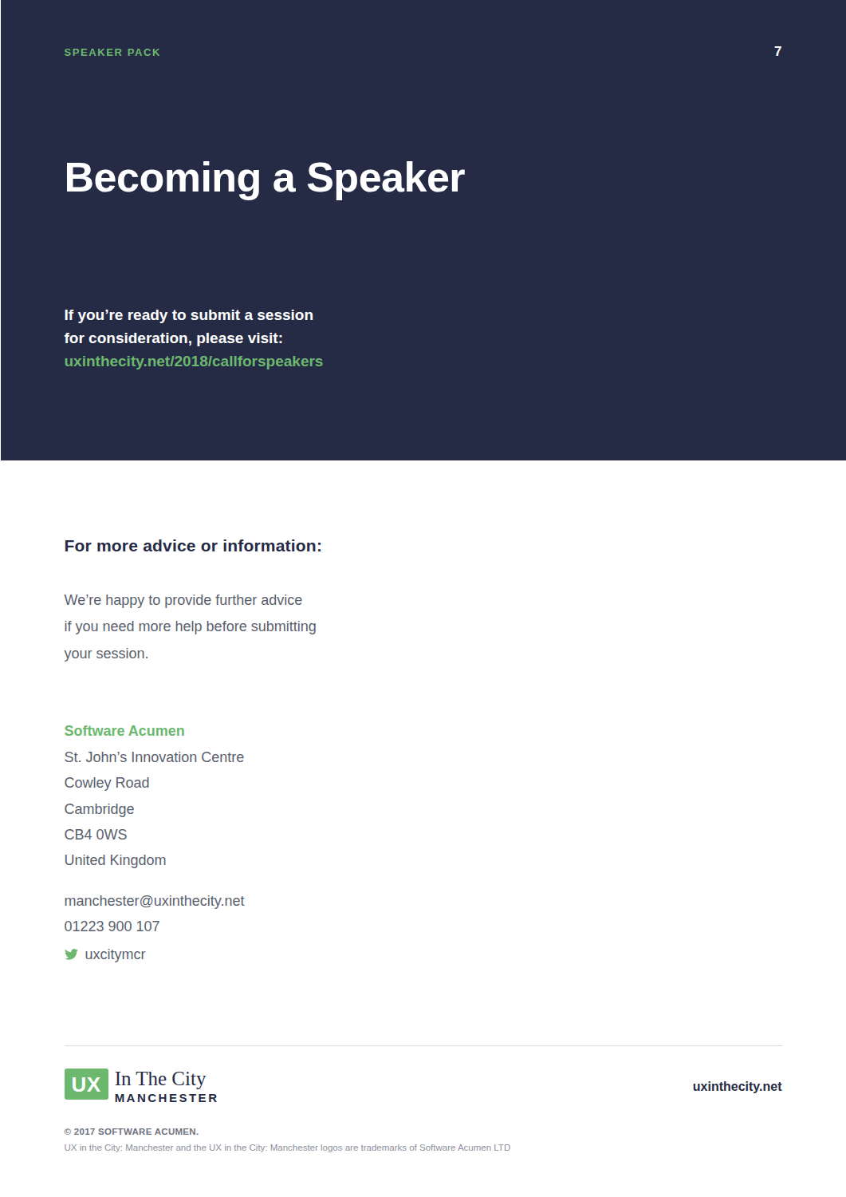Speaker Pack 7
Becoming a Speaker
If you’re ready to submit a session
for consideration, please visit:
uxinthecity.net/2018/callforspeakers
For more advice or information:
We’re happy to provide further advice
if you need more help before submitting
your session.
Software Acumen
St. John’s Innovation Centre
Cowley Road
Cambridge
CB4 0WS
United Kingdom manchester@uxinthecity.net
01223 900 107
uxcitymcr
UX In The City MANCHESTER
uxinthecity.net
© 2017 SOFTWARE ACUMEN.
UX in the City: Manchester and the UX in the City: Manchester logos are trademarks of Software Acumen LTD